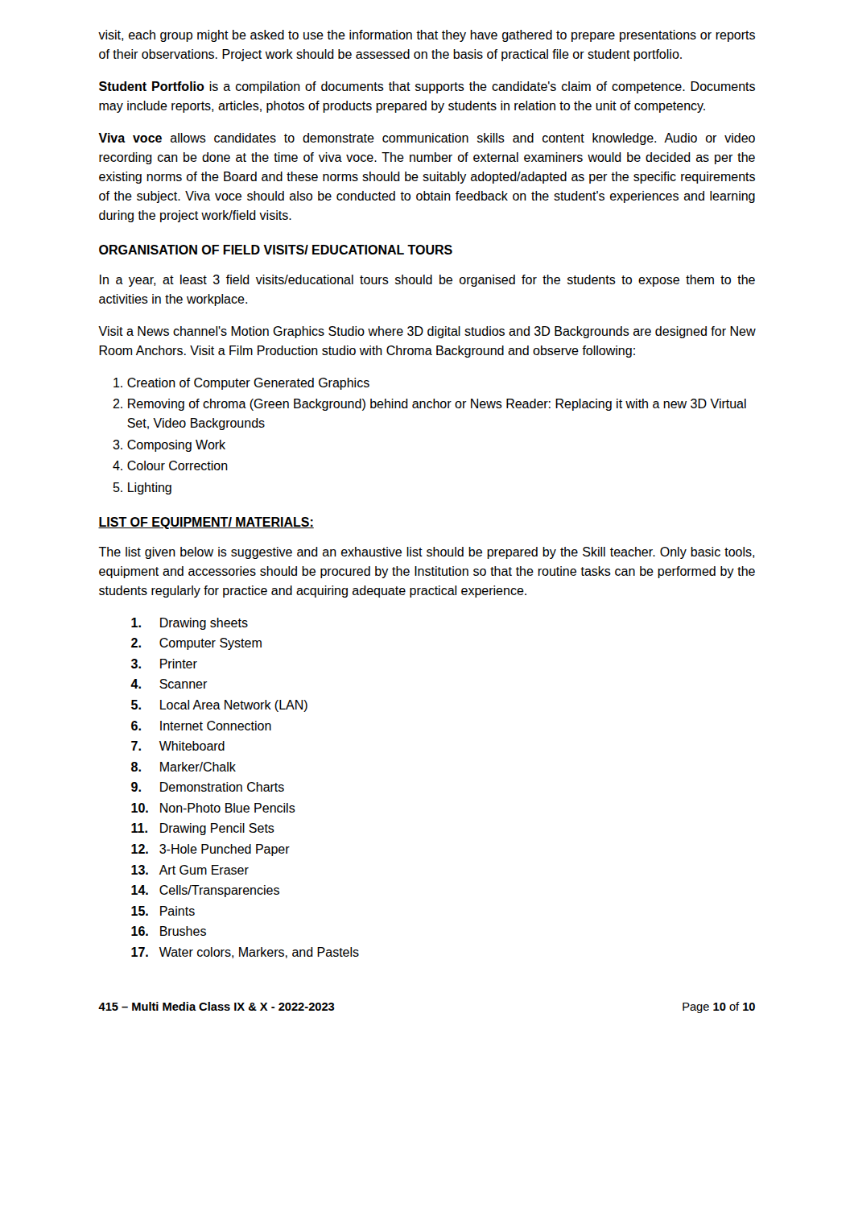visit, each group might be asked to use the information that they have gathered to prepare presentations or reports of their observations. Project work should be assessed on the basis of practical file or student portfolio.
Student Portfolio is a compilation of documents that supports the candidate's claim of competence. Documents may include reports, articles, photos of products prepared by students in relation to the unit of competency.
Viva voce allows candidates to demonstrate communication skills and content knowledge. Audio or video recording can be done at the time of viva voce. The number of external examiners would be decided as per the existing norms of the Board and these norms should be suitably adopted/adapted as per the specific requirements of the subject. Viva voce should also be conducted to obtain feedback on the student's experiences and learning during the project work/field visits.
ORGANISATION OF FIELD VISITS/ EDUCATIONAL TOURS
In a year, at least 3 field visits/educational tours should be organised for the students to expose them to the activities in the workplace.
Visit a News channel's Motion Graphics Studio where 3D digital studios and 3D Backgrounds are designed for New Room Anchors. Visit a Film Production studio with Chroma Background and observe following:
Creation of Computer Generated Graphics
Removing of chroma (Green Background) behind anchor or News Reader: Replacing it with a new 3D Virtual Set, Video Backgrounds
Composing Work
Colour Correction
Lighting
LIST OF EQUIPMENT/ MATERIALS:
The list given below is suggestive and an exhaustive list should be prepared by the Skill teacher. Only basic tools, equipment and accessories should be procured by the Institution so that the routine tasks can be performed by the students regularly for practice and acquiring adequate practical experience.
1. Drawing sheets
2. Computer System
3. Printer
4. Scanner
5. Local Area Network (LAN)
6. Internet Connection
7. Whiteboard
8. Marker/Chalk
9. Demonstration Charts
10. Non-Photo Blue Pencils
11. Drawing Pencil Sets
12. 3-Hole Punched Paper
13. Art Gum Eraser
14. Cells/Transparencies
15. Paints
16. Brushes
17. Water colors, Markers, and Pastels
415 – Multi Media Class IX & X - 2022-2023 Page 10 of 10